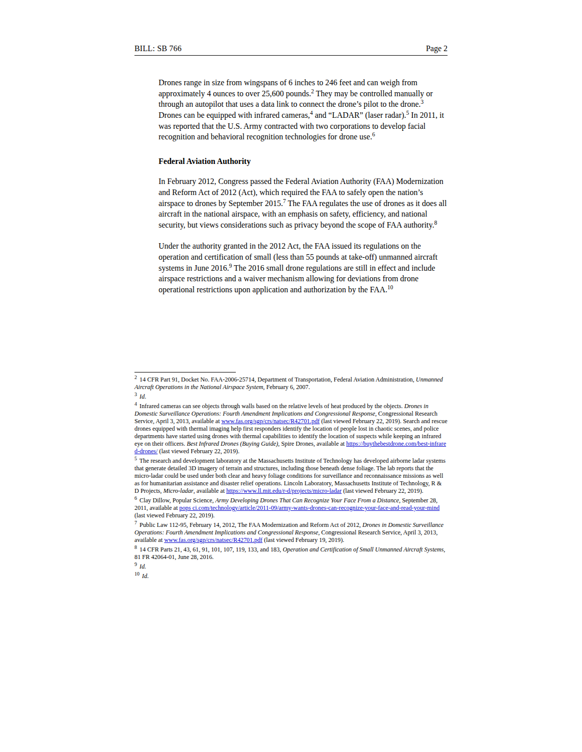BILL: SB 766
Page 2
Drones range in size from wingspans of 6 inches to 246 feet and can weigh from approximately 4 ounces to over 25,600 pounds.2 They may be controlled manually or through an autopilot that uses a data link to connect the drone’s pilot to the drone.3 Drones can be equipped with infrared cameras,4 and “LADAR” (laser radar).5 In 2011, it was reported that the U.S. Army contracted with two corporations to develop facial recognition and behavioral recognition technologies for drone use.6
Federal Aviation Authority
In February 2012, Congress passed the Federal Aviation Authority (FAA) Modernization and Reform Act of 2012 (Act), which required the FAA to safely open the nation’s airspace to drones by September 2015.7 The FAA regulates the use of drones as it does all aircraft in the national airspace, with an emphasis on safety, efficiency, and national security, but views considerations such as privacy beyond the scope of FAA authority.8
Under the authority granted in the 2012 Act, the FAA issued its regulations on the operation and certification of small (less than 55 pounds at take-off) unmanned aircraft systems in June 2016.9 The 2016 small drone regulations are still in effect and include airspace restrictions and a waiver mechanism allowing for deviations from drone operational restrictions upon application and authorization by the FAA.10
2 14 CFR Part 91, Docket No. FAA-2006-25714, Department of Transportation, Federal Aviation Administration, Unmanned Aircraft Operations in the National Airspace System, February 6, 2007.
3 Id.
4 Infrared cameras can see objects through walls based on the relative levels of heat produced by the objects. Drones in Domestic Surveillance Operations: Fourth Amendment Implications and Congressional Response, Congressional Research Service, April 3, 2013, available at www.fas.org/sgp/crs/natsec/R42701.pdf (last viewed February 22, 2019). Search and rescue drones equipped with thermal imaging help first responders identify the location of people lost in chaotic scenes, and police departments have started using drones with thermal capabilities to identify the location of suspects while keeping an infrared eye on their officers. Best Infrared Drones (Buying Guide), Spire Drones, available at https://buythebestdrone.com/best-infrared-drones/ (last viewed February 22, 2019).
5 The research and development laboratory at the Massachusetts Institute of Technology has developed airborne ladar systems that generate detailed 3D imagery of terrain and structures, including those beneath dense foliage. The lab reports that the micro-ladar could be used under both clear and heavy foliage conditions for surveillance and reconnaissance missions as well as for humanitarian assistance and disaster relief operations. Lincoln Laboratory, Massachusetts Institute of Technology, R & D Projects, Micro-ladar, available at https://www.ll.mit.edu/r-d/projects/micro-ladar (last viewed February 22, 2019).
6 Clay Dillow, Popular Science, Army Developing Drones That Can Recognize Your Face From a Distance, September 28, 2011, available at pops ci.com/technology/article/2011-09/army-wants-drones-can-recognize-your-face-and-read-your-mind (last viewed February 22, 2019).
7 Public Law 112-95, February 14, 2012, The FAA Modernization and Reform Act of 2012, Drones in Domestic Surveillance Operations: Fourth Amendment Implications and Congressional Response, Congressional Research Service, April 3, 2013, available at www.fas.org/sgp/crs/natsec/R42701.pdf (last viewed February 19, 2019).
8 14 CFR Parts 21, 43, 61, 91, 101, 107, 119, 133, and 183, Operation and Certification of Small Unmanned Aircraft Systems, 81 FR 42064-01, June 28, 2016.
9 Id.
10 Id.